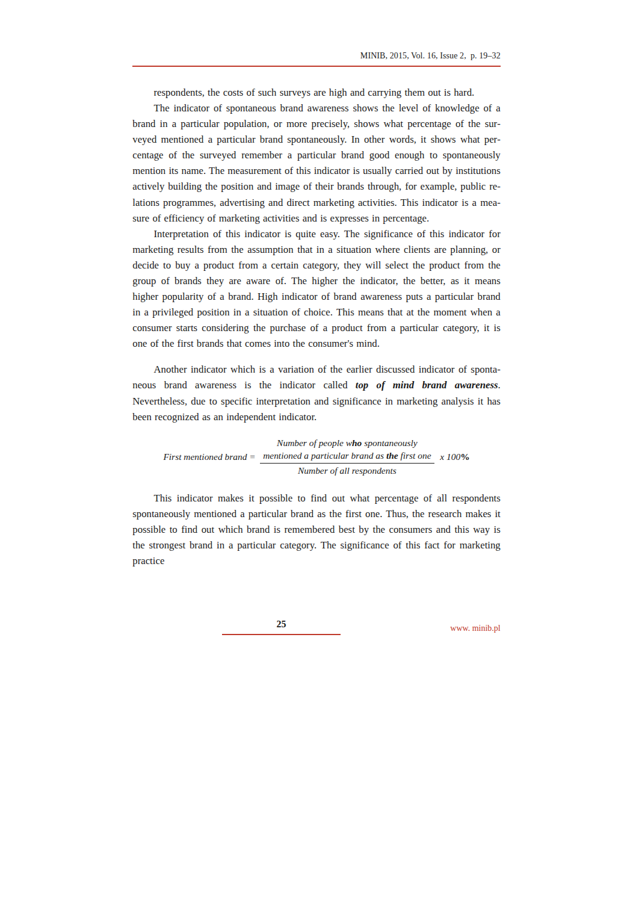MINIB, 2015, Vol. 16, Issue 2, p. 19–32
respondents, the costs of such surveys are high and carrying them out is hard.
The indicator of spontaneous brand awareness shows the level of knowledge of a brand in a particular population, or more precisely, shows what percentage of the surveyed mentioned a particular brand spontaneously. In other words, it shows what percentage of the surveyed remember a particular brand good enough to spontaneously mention its name. The measurement of this indicator is usually carried out by institutions actively building the position and image of their brands through, for example, public relations programmes, advertising and direct marketing activities. This indicator is a measure of efficiency of marketing activities and is expresses in percentage.
Interpretation of this indicator is quite easy. The significance of this indicator for marketing results from the assumption that in a situation where clients are planning, or decide to buy a product from a certain category, they will select the product from the group of brands they are aware of. The higher the indicator, the better, as it means higher popularity of a brand. High indicator of brand awareness puts a particular brand in a privileged position in a situation of choice. This means that at the moment when a consumer starts considering the purchase of a product from a particular category, it is one of the first brands that comes into the consumer's mind.
Another indicator which is a variation of the earlier discussed indicator of spontaneous brand awareness is the indicator called top of mind brand awareness. Nevertheless, due to specific interpretation and significance in marketing analysis it has been recognized as an independent indicator.
First mentioned brand = Number of people who spontaneously
mentioned a particular brand as the first one Number of all respondents x 100%
This indicator makes it possible to find out what percentage of all respondents spontaneously mentioned a particular brand as the first one. Thus, the research makes it possible to find out which brand is remembered best by the consumers and this way is the strongest brand in a particular category. The significance of this fact for marketing practice
25
www. minib.pl